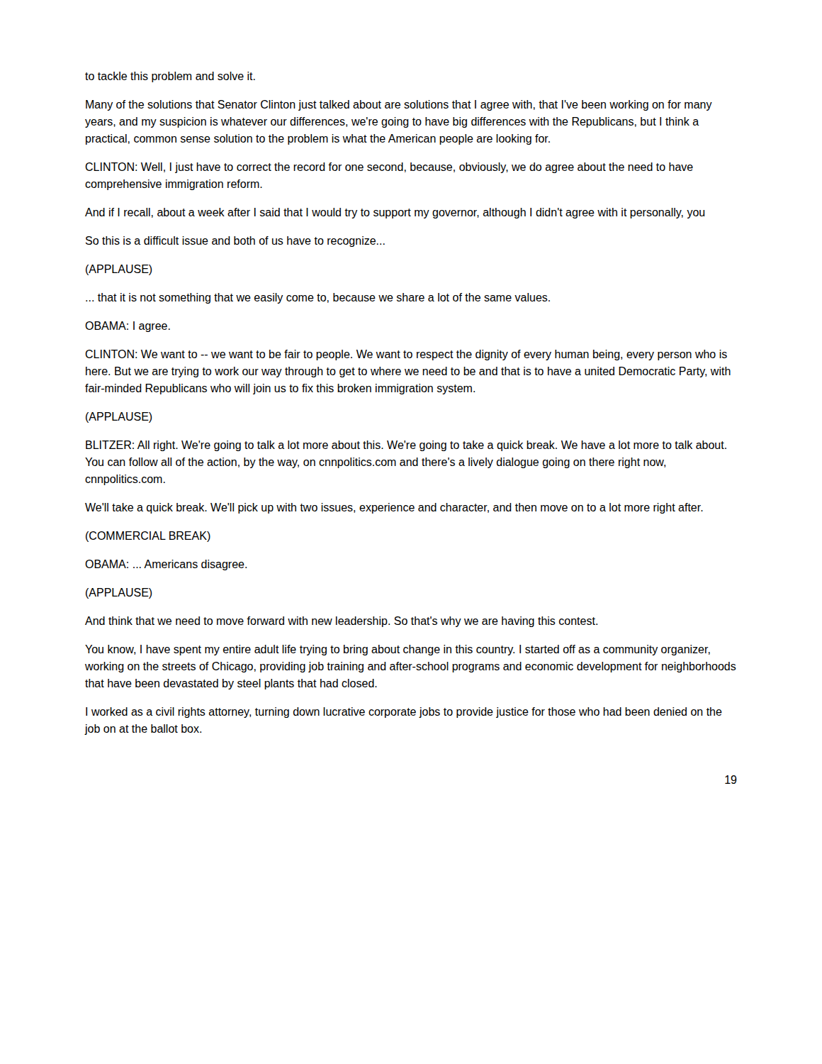to tackle this problem and solve it.
Many of the solutions that Senator Clinton just talked about are solutions that I agree with, that I've been working on for many years, and my suspicion is whatever our differences, we're going to have big differences with the Republicans, but I think a practical, common sense solution to the problem is what the American people are looking for.
CLINTON: Well, I just have to correct the record for one second, because, obviously, we do agree about the need to have comprehensive immigration reform.
And if I recall, about a week after I said that I would try to support my governor, although I didn't agree with it personally, you
So this is a difficult issue and both of us have to recognize...
(APPLAUSE)
... that it is not something that we easily come to, because we share a lot of the same values.
OBAMA: I agree.
CLINTON: We want to -- we want to be fair to people. We want to respect the dignity of every human being, every person who is here. But we are trying to work our way through to get to where we need to be and that is to have a united Democratic Party, with fair-minded Republicans who will join us to fix this broken immigration system.
(APPLAUSE)
BLITZER: All right. We're going to talk a lot more about this. We're going to take a quick break. We have a lot more to talk about. You can follow all of the action, by the way, on cnnpolitics.com and there's a lively dialogue going on there right now, cnnpolitics.com.
We'll take a quick break. We'll pick up with two issues, experience and character, and then move on to a lot more right after.
(COMMERCIAL BREAK)
OBAMA: ... Americans disagree.
(APPLAUSE)
And think that we need to move forward with new leadership. So that's why we are having this contest.
You know, I have spent my entire adult life trying to bring about change in this country. I started off as a community organizer, working on the streets of Chicago, providing job training and after-school programs and economic development for neighborhoods that have been devastated by steel plants that had closed.
I worked as a civil rights attorney, turning down lucrative corporate jobs to provide justice for those who had been denied on the job on at the ballot box.
19